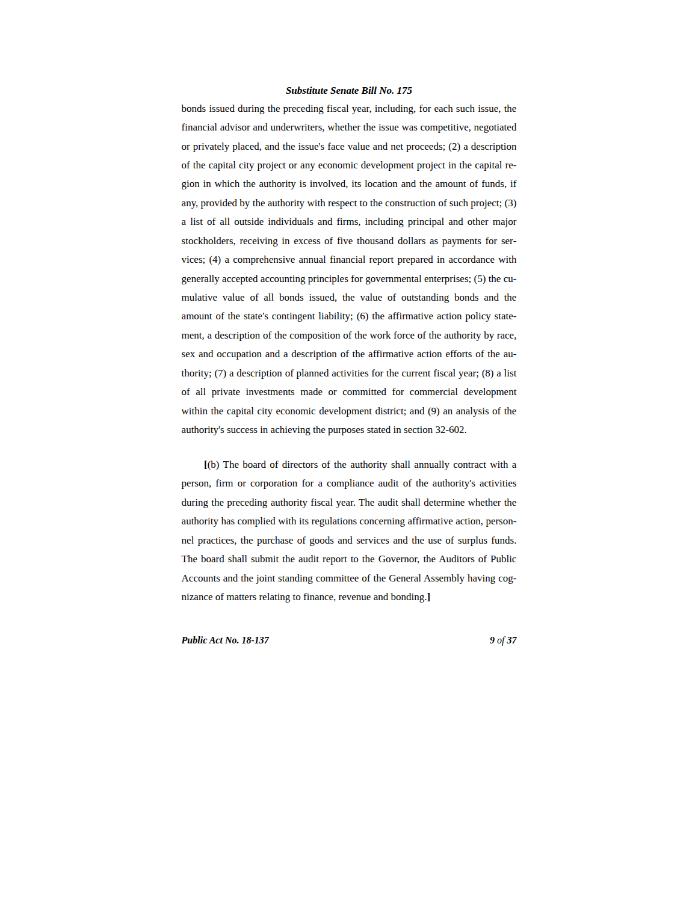Substitute Senate Bill No. 175
bonds issued during the preceding fiscal year, including, for each such issue, the financial advisor and underwriters, whether the issue was competitive, negotiated or privately placed, and the issue's face value and net proceeds; (2) a description of the capital city project or any economic development project in the capital region in which the authority is involved, its location and the amount of funds, if any, provided by the authority with respect to the construction of such project; (3) a list of all outside individuals and firms, including principal and other major stockholders, receiving in excess of five thousand dollars as payments for services; (4) a comprehensive annual financial report prepared in accordance with generally accepted accounting principles for governmental enterprises; (5) the cumulative value of all bonds issued, the value of outstanding bonds and the amount of the state's contingent liability; (6) the affirmative action policy statement, a description of the composition of the work force of the authority by race, sex and occupation and a description of the affirmative action efforts of the authority; (7) a description of planned activities for the current fiscal year; (8) a list of all private investments made or committed for commercial development within the capital city economic development district; and (9) an analysis of the authority's success in achieving the purposes stated in section 32-602.
[(b) The board of directors of the authority shall annually contract with a person, firm or corporation for a compliance audit of the authority's activities during the preceding authority fiscal year. The audit shall determine whether the authority has complied with its regulations concerning affirmative action, personnel practices, the purchase of goods and services and the use of surplus funds. The board shall submit the audit report to the Governor, the Auditors of Public Accounts and the joint standing committee of the General Assembly having cognizance of matters relating to finance, revenue and bonding.]
Public Act No. 18-137 9 of 37